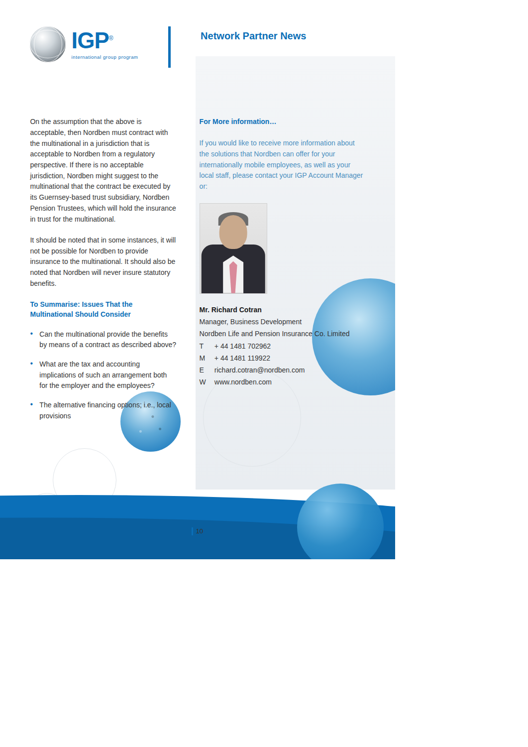IGP®
international group program
Network Partner News
On the assumption that the above is acceptable, then Nordben must contract with the multinational in a jurisdiction that is acceptable to Nordben from a regulatory perspective. If there is no acceptable jurisdiction, Nordben might suggest to the multinational that the contract be executed by its Guernsey-based trust subsidiary, Nordben Pension Trustees, which will hold the insurance in trust for the multinational.
It should be noted that in some instances, it will not be possible for Nordben to provide insurance to the multinational. It should also be noted that Nordben will never insure statutory benefits.
To Summarise: Issues That the
Multinational Should Consider
Can the multinational provide the benefits by means of a contract as described above?
What are the tax and accounting implications of such an arrangement both for the employer and the employees?
The alternative financing options; i.e., local provisions
For More information…
If you would like to receive more information about the solutions that Nordben can offer for your internationally mobile employees, as well as your local staff, please contact your IGP Account Manager or:
Mr. Richard Cotran
Manager, Business Development
Nordben Life and Pension Insurance Co. Limited
| T | + 44 1481 702962 |
| M | + 44 1481 119922 |
| E | richard.cotran@nordben.com |
| W | www.nordben.com |
10